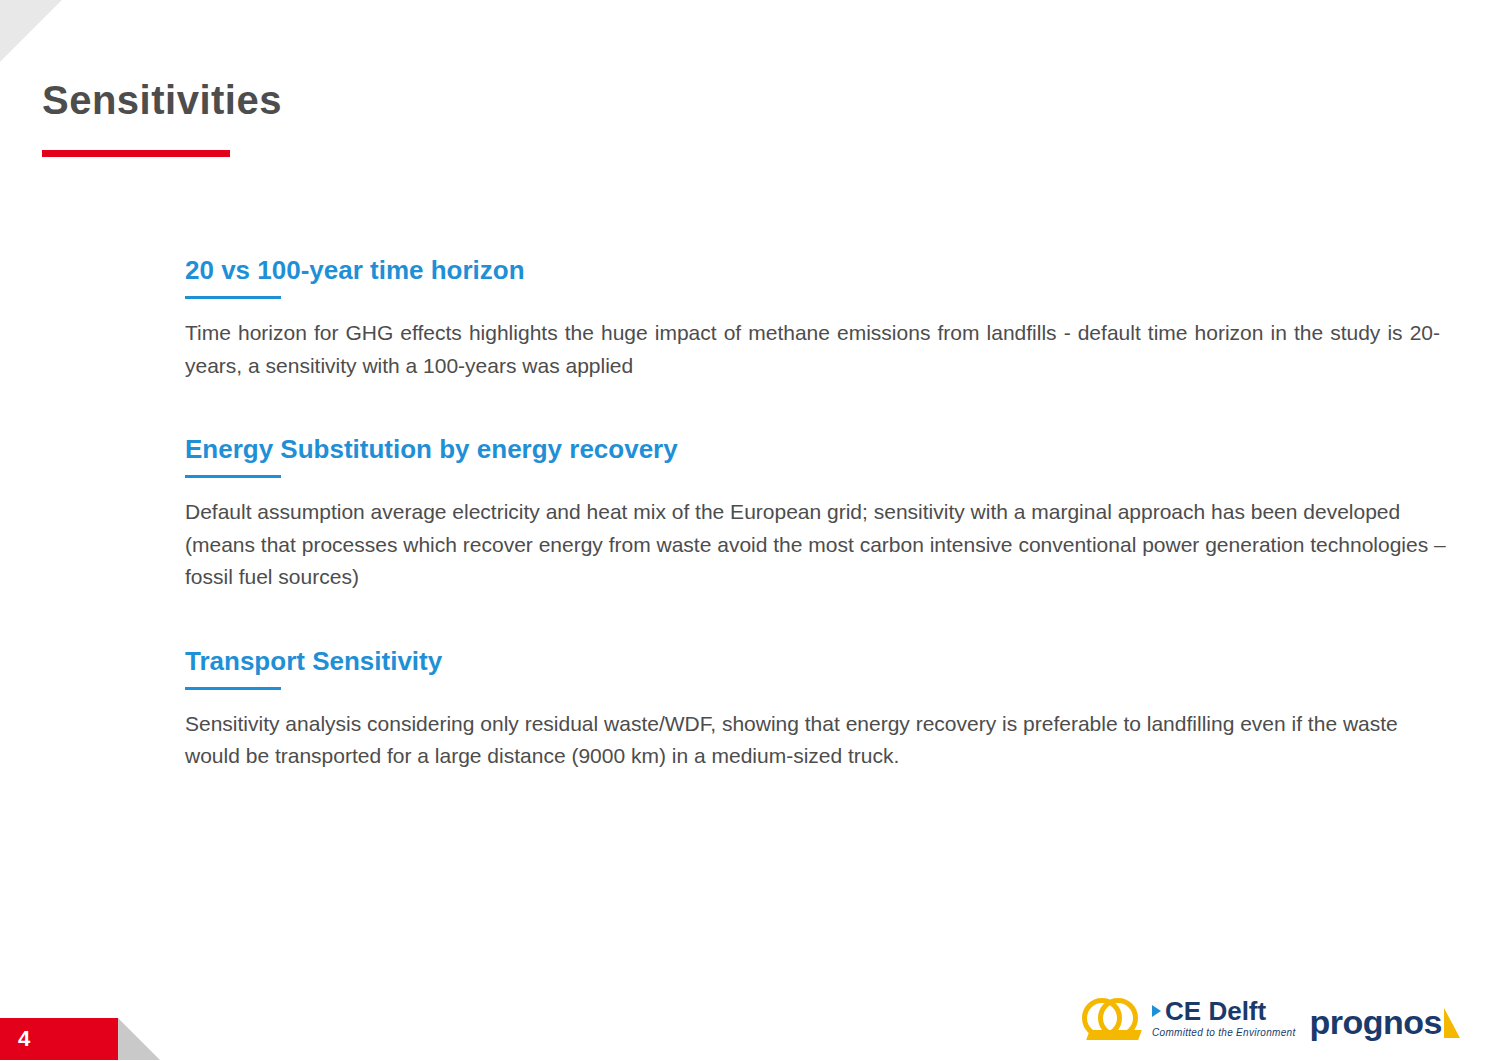Sensitivities
20 vs 100-year time horizon
Time horizon for GHG effects highlights the huge impact of methane emissions from landfills - default time horizon in the study is 20-years, a sensitivity with a 100-years was applied
Energy Substitution by energy recovery
Default assumption average electricity and heat mix of the European grid; sensitivity with a marginal approach has been developed (means that processes which recover energy from waste avoid the most carbon intensive conventional power generation technologies – fossil fuel sources)
Transport Sensitivity
Sensitivity analysis considering only residual waste/WDF, showing that energy recovery is preferable to landfilling even if the waste would be transported for a large distance (9000 km) in a medium-sized truck.
4
CE Delft
Committed to the Environment
prognos